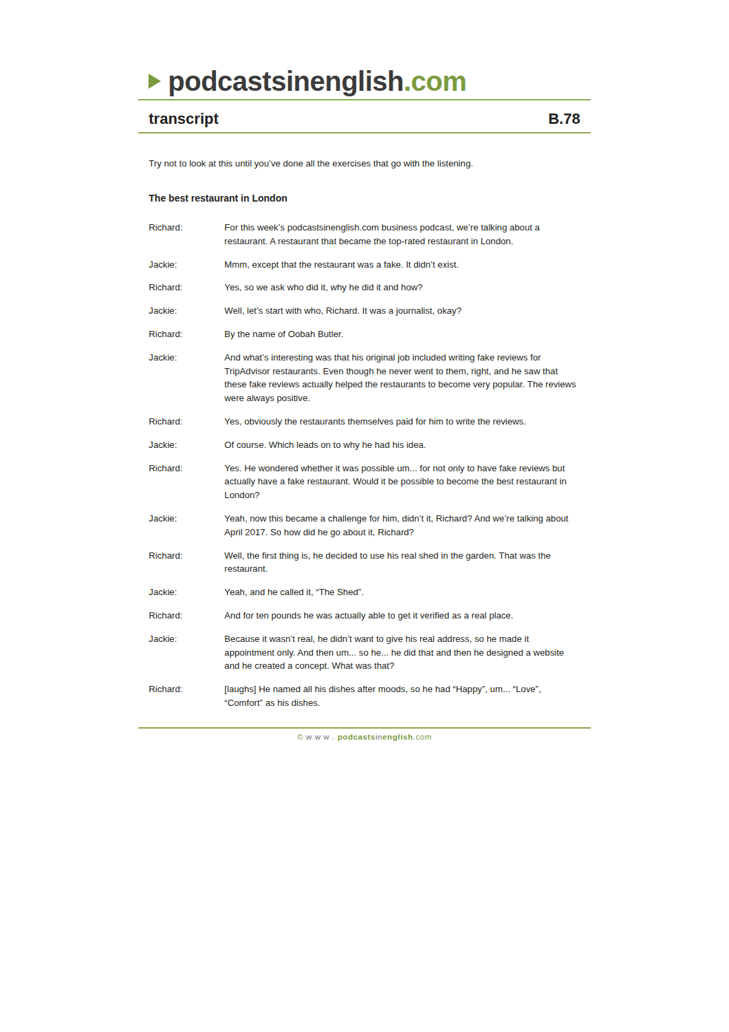podcastsinenglish.com
transcript B.78
Try not to look at this until you’ve done all the exercises that go with the listening.
The best restaurant in London
| Richard: | For this week’s podcastsinenglish.com business podcast, we’re talking about a restaurant. A restaurant that became the top-rated restaurant in London. |
| Jackie: | Mmm, except that the restaurant was a fake. It didn’t exist. |
| Richard: | Yes, so we ask who did it, why he did it and how? |
| Jackie: | Well, let’s start with who, Richard. It was a journalist, okay? |
| Richard: | By the name of Oobah Butler. |
| Jackie: | And what’s interesting was that his original job included writing fake reviews for TripAdvisor restaurants. Even though he never went to them, right, and he saw that these fake reviews actually helped the restaurants to become very popular. The reviews were always positive. |
| Richard: | Yes, obviously the restaurants themselves paid for him to write the reviews. |
| Jackie: | Of course. Which leads on to why he had his idea. |
| Richard: | Yes. He wondered whether it was possible um... for not only to have fake reviews but actually have a fake restaurant. Would it be possible to become the best restaurant in London? |
| Jackie: | Yeah, now this became a challenge for him, didn’t it, Richard? And we’re talking about April 2017. So how did he go about it, Richard? |
| Richard: | Well, the first thing is, he decided to use his real shed in the garden. That was the restaurant. |
| Jackie: | Yeah, and he called it, “The Shed”. |
| Richard: | And for ten pounds he was actually able to get it verified as a real place. |
| Jackie: | Because it wasn’t real, he didn’t want to give his real address, so he made it appointment only. And then um... so he... he did that and then he designed a website and he created a concept. What was that? |
| Richard: | [laughs] He named all his dishes after moods, so he had “Happy”, um... “Love”, “Comfort” as his dishes. |
© w w w . podcasts in english. com